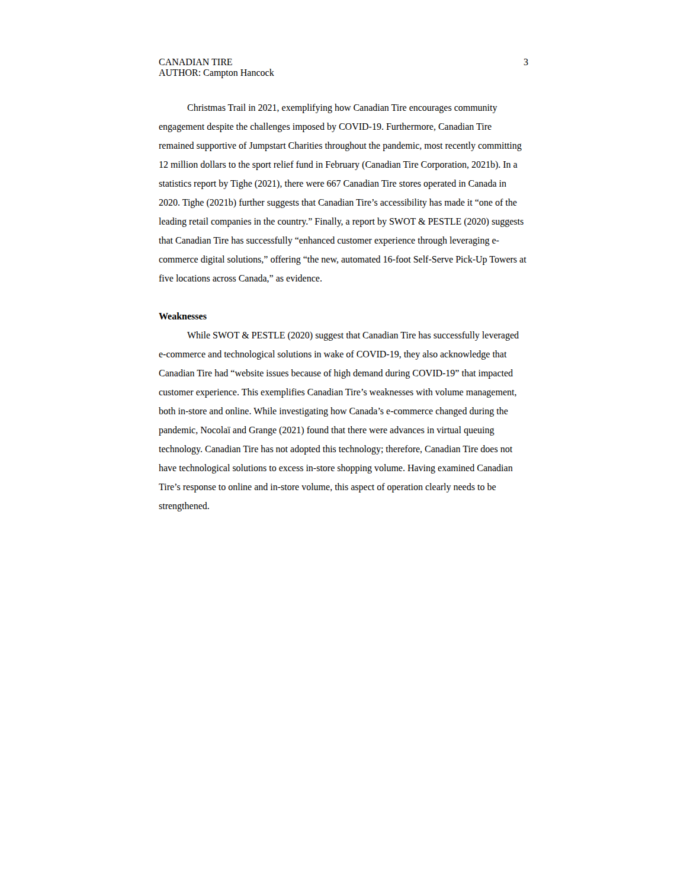Canadian Tire
AUTHOR: Campton Hancock
3
Christmas Trail in 2021, exemplifying how Canadian Tire encourages community engagement despite the challenges imposed by COVID-19. Furthermore, Canadian Tire remained supportive of Jumpstart Charities throughout the pandemic, most recently committing 12 million dollars to the sport relief fund in February (Canadian Tire Corporation, 2021b). In a statistics report by Tighe (2021), there were 667 Canadian Tire stores operated in Canada in 2020. Tighe (2021b) further suggests that Canadian Tire’s accessibility has made it “one of the leading retail companies in the country.” Finally, a report by SWOT & PESTLE (2020) suggests that Canadian Tire has successfully “enhanced customer experience through leveraging e-commerce digital solutions,” offering “the new, automated 16-foot Self-Serve Pick-Up Towers at five locations across Canada,” as evidence.
Weaknesses
While SWOT & PESTLE (2020) suggest that Canadian Tire has successfully leveraged e-commerce and technological solutions in wake of COVID-19, they also acknowledge that Canadian Tire had “website issues because of high demand during COVID-19” that impacted customer experience. This exemplifies Canadian Tire’s weaknesses with volume management, both in-store and online. While investigating how Canada’s e-commerce changed during the pandemic, Nocolaï and Grange (2021) found that there were advances in virtual queuing technology. Canadian Tire has not adopted this technology; therefore, Canadian Tire does not have technological solutions to excess in-store shopping volume. Having examined Canadian Tire’s response to online and in-store volume, this aspect of operation clearly needs to be strengthened.